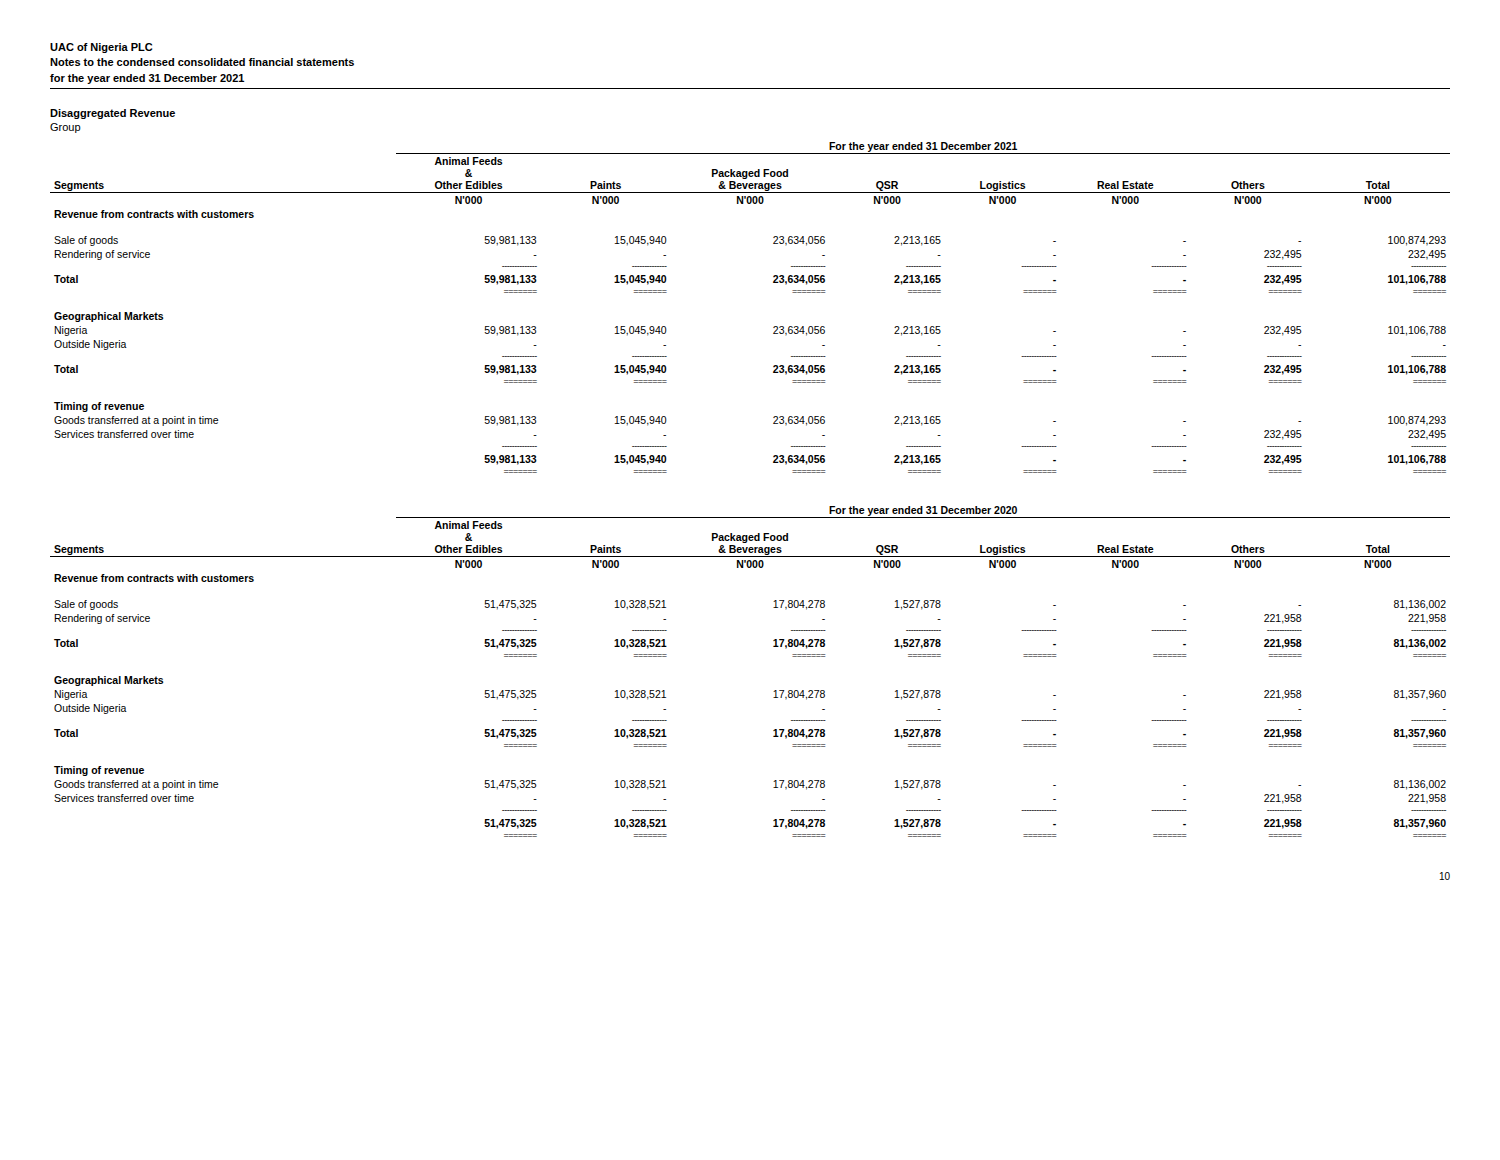UAC of Nigeria PLC
Notes to the condensed consolidated financial statements
for the year ended 31 December 2021
Disaggregated Revenue
Group
| | For the year ended 31 December 2021 |
| Segments | Animal Feeds & Other Edibles | Paints | Packaged Food & Beverages | QSR | Logistics | Real Estate | Others | Total |
| | N'000 | N'000 | N'000 | N'000 | N'000 | N'000 | N'000 | N'000 |
| Revenue from contracts with customers | |
| Sale of goods | 59,981,133 | 15,045,940 | 23,634,056 | 2,213,165 | - | - | - | 100,874,293 |
| Rendering of service | - | - | - | - | - | - | 232,495 | 232,495 |
| | -------------- | -------------- | -------------- | -------------- | -------------- | -------------- | -------------- | -------------- |
| Total | 59,981,133 | 15,045,940 | 23,634,056 | 2,213,165 | - | - | 232,495 | 101,106,788 |
| | ======= | ======= | ======= | ======= | ======= | ======= | ======= | ======= |
| Geographical Markets | |
| Nigeria | 59,981,133 | 15,045,940 | 23,634,056 | 2,213,165 | - | - | 232,495 | 101,106,788 |
| Outside Nigeria | - | - | - | - | - | - | - | - |
| | -------------- | -------------- | -------------- | -------------- | -------------- | -------------- | -------------- | -------------- |
| Total | 59,981,133 | 15,045,940 | 23,634,056 | 2,213,165 | - | - | 232,495 | 101,106,788 |
| | ======= | ======= | ======= | ======= | ======= | ======= | ======= | ======= |
| Timing of revenue | |
| Goods transferred at a point in time | 59,981,133 | 15,045,940 | 23,634,056 | 2,213,165 | - | - | - | 100,874,293 |
| Services transferred over time | - | - | - | - | - | - | 232,495 | 232,495 |
| | -------------- | -------------- | -------------- | -------------- | -------------- | -------------- | -------------- | -------------- |
| | 59,981,133 | 15,045,940 | 23,634,056 | 2,213,165 | - | - | 232,495 | 101,106,788 |
| | ======= | ======= | ======= | ======= | ======= | ======= | ======= | ======= |
| | For the year ended 31 December 2020 |
| Segments | Animal Feeds & Other Edibles | Paints | Packaged Food & Beverages | QSR | Logistics | Real Estate | Others | Total |
| | N'000 | N'000 | N'000 | N'000 | N'000 | N'000 | N'000 | N'000 |
| Revenue from contracts with customers | |
| Sale of goods | 51,475,325 | 10,328,521 | 17,804,278 | 1,527,878 | - | - | - | 81,136,002 |
| Rendering of service | - | - | - | - | - | - | 221,958 | 221,958 |
| | -------------- | -------------- | -------------- | -------------- | -------------- | -------------- | -------------- | -------------- |
| Total | 51,475,325 | 10,328,521 | 17,804,278 | 1,527,878 | - | - | 221,958 | 81,136,002 |
| | ======= | ======= | ======= | ======= | ======= | ======= | ======= | ======= |
| Geographical Markets | |
| Nigeria | 51,475,325 | 10,328,521 | 17,804,278 | 1,527,878 | - | - | 221,958 | 81,357,960 |
| Outside Nigeria | - | - | - | - | - | - | - | - |
| | -------------- | -------------- | -------------- | -------------- | -------------- | -------------- | -------------- | -------------- |
| Total | 51,475,325 | 10,328,521 | 17,804,278 | 1,527,878 | - | - | 221,958 | 81,357,960 |
| | ======= | ======= | ======= | ======= | ======= | ======= | ======= | ======= |
| Timing of revenue | |
| Goods transferred at a point in time | 51,475,325 | 10,328,521 | 17,804,278 | 1,527,878 | - | - | - | 81,136,002 |
| Services transferred over time | - | - | - | - | - | - | 221,958 | 221,958 |
| | -------------- | -------------- | -------------- | -------------- | -------------- | -------------- | -------------- | -------------- |
| | 51,475,325 | 10,328,521 | 17,804,278 | 1,527,878 | - | - | 221,958 | 81,357,960 |
| | ======= | ======= | ======= | ======= | ======= | ======= | ======= | ======= |
10